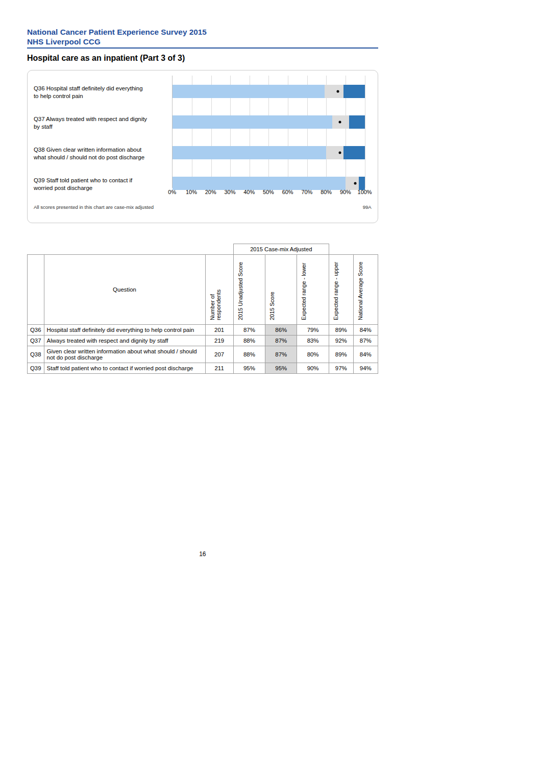National Cancer Patient Experience Survey 2015
NHS Liverpool CCG
Hospital care as an inpatient (Part 3 of 3)
Q36 Hospital staff definitely did everything
to help control pain
Q37 Always treated with respect and dignity
by staff
Q38 Given clear written information about
what should / should not do post discharge
Q39 Staff told patient who to contact if
worried post discharge
0% 10% 20% 30% 40% 50% 60% 70% 80% 90% 100%
All scores presented in this chart are case-mix adjusted 99A
| | | 2015 Case-mix Adjusted | |
| | Question | Number of respondents | 2015 Unadjusted Score | 2015 Score | Expected range - lower | Expected range - upper | National Average Score |
| Q36 | Hospital staff definitely did everything to help control pain | 201 | 87% | 86% | 79% | 89% | 84% |
| Q37 | Always treated with respect and dignity by staff | 219 | 88% | 87% | 83% | 92% | 87% |
| Q38 | Given clear written information about what should / should not do post discharge | 207 | 88% | 87% | 80% | 89% | 84% |
| Q39 | Staff told patient who to contact if worried post discharge | 211 | 95% | 95% | 90% | 97% | 94% |
16